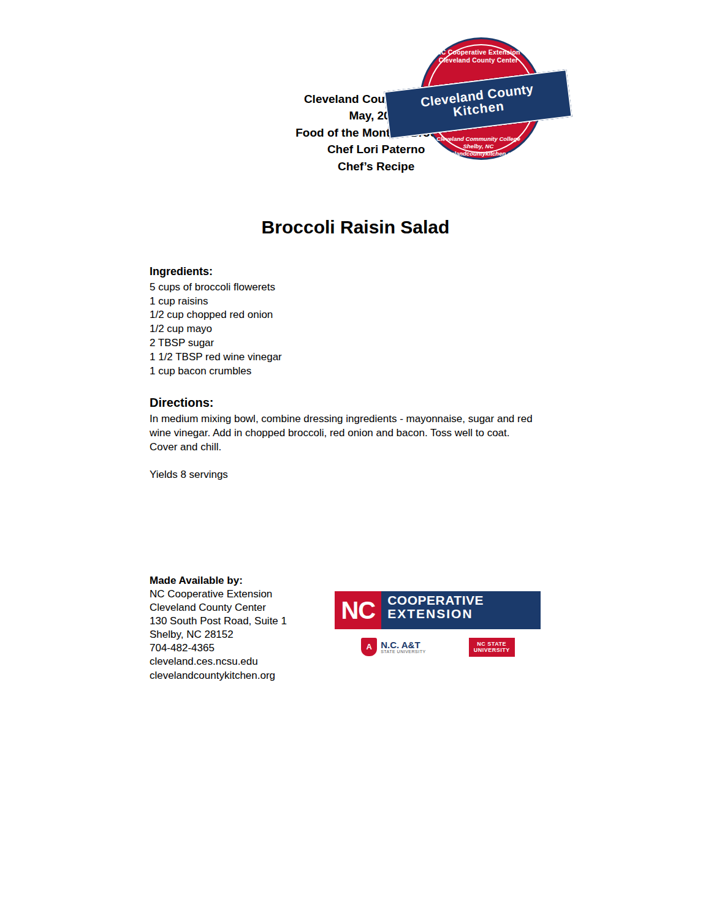NC Cooperative Extension
Cleveland County Center
Cleveland County
Kitchen
Cleveland Community College
Shelby, NC
clevelandcountykitchen.org
Cleveland County Kitchen
May, 2017
Food of the Month – Broccoli
Chef Lori Paterno
Chef’s Recipe
Broccoli Raisin Salad
Ingredients:
5 cups of broccoli flowerets
1 cup raisins
1/2 cup chopped red onion
1/2 cup mayo
2 TBSP sugar
1 1/2 TBSP red wine vinegar
1 cup bacon crumbles
Directions:
In medium mixing bowl, combine dressing ingredients - mayonnaise, sugar and red wine vinegar. Add in chopped broccoli, red onion and bacon. Toss well to coat. Cover and chill.
Yields 8 servings
Made Available by:
NC Cooperative Extension
Cleveland County Center
130 South Post Road, Suite 1
Shelby, NC 28152
704-482-4365
cleveland.ces.ncsu.edu
clevelandcountykitchen.org
NC
COOPERATIVE
EXTENSION
A
N.C. A&T
STATE UNIVERSITY
NC STATE
UNIVERSITY